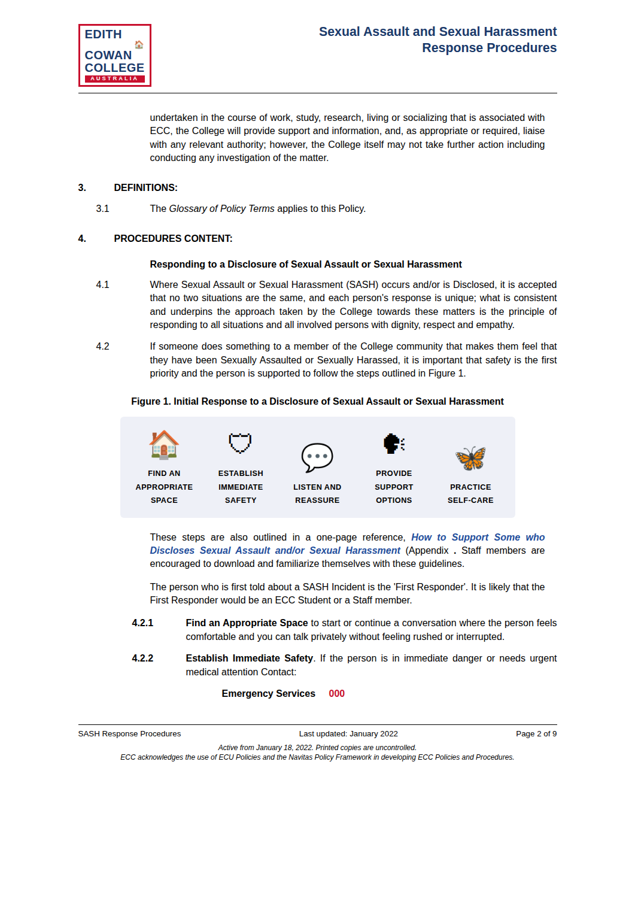EDITH🏠 COWAN
COLLEGE AUSTRALIA
Sexual Assault and Sexual Harassment
Response Procedures
undertaken in the course of work, study, research, living or socializing that is associated with ECC, the College will provide support and information, and, as appropriate or required, liaise with any relevant authority; however, the College itself may not take further action including conducting any investigation of the matter.
3. DEFINITIONS:
3.1
The Glossary of Policy Terms applies to this Policy.
4. PROCEDURES CONTENT:
Responding to a Disclosure of Sexual Assault or Sexual Harassment
4.1
Where Sexual Assault or Sexual Harassment (SASH) occurs and/or is Disclosed, it is accepted that no two situations are the same, and each person's response is unique; what is consistent and underpins the approach taken by the College towards these matters is the principle of responding to all situations and all involved persons with dignity, respect and empathy.
4.2
If someone does something to a member of the College community that makes them feel that they have been Sexually Assaulted or Sexually Harassed, it is important that safety is the first priority and the person is supported to follow the steps outlined in Figure 1.
Figure 1. Initial Response to a Disclosure of Sexual Assault or Sexual Harassment
🏠 FIND AN
APPROPRIATE
SPACE
🛡 ESTABLISH
IMMEDIATE
SAFETY
💬 LISTEN AND
REASSURE
🗣 PROVIDE SUPPORT
OPTIONS
🦋 PRACTICE
SELF-CARE
These steps are also outlined in a one-page reference, How to Support Some who Discloses Sexual Assault and/or Sexual Harassment (Appendix . Staff members are encouraged to download and familiarize themselves with these guidelines.
The person who is first told about a SASH Incident is the 'First Responder'. It is likely that the First Responder would be an ECC Student or a Staff member.
4.2.1
Find an Appropriate Space to start or continue a conversation where the person feels comfortable and you can talk privately without feeling rushed or interrupted.
4.2.2
Establish Immediate Safety. If the person is in immediate danger or needs urgent medical attention Contact:
Emergency Services 000
SASH Response Procedures Last updated: January 2022 Page 2 of 9
Active from January 18, 2022. Printed copies are uncontrolled.
ECC acknowledges the use of ECU Policies and the Navitas Policy Framework in developing ECC Policies and Procedures.